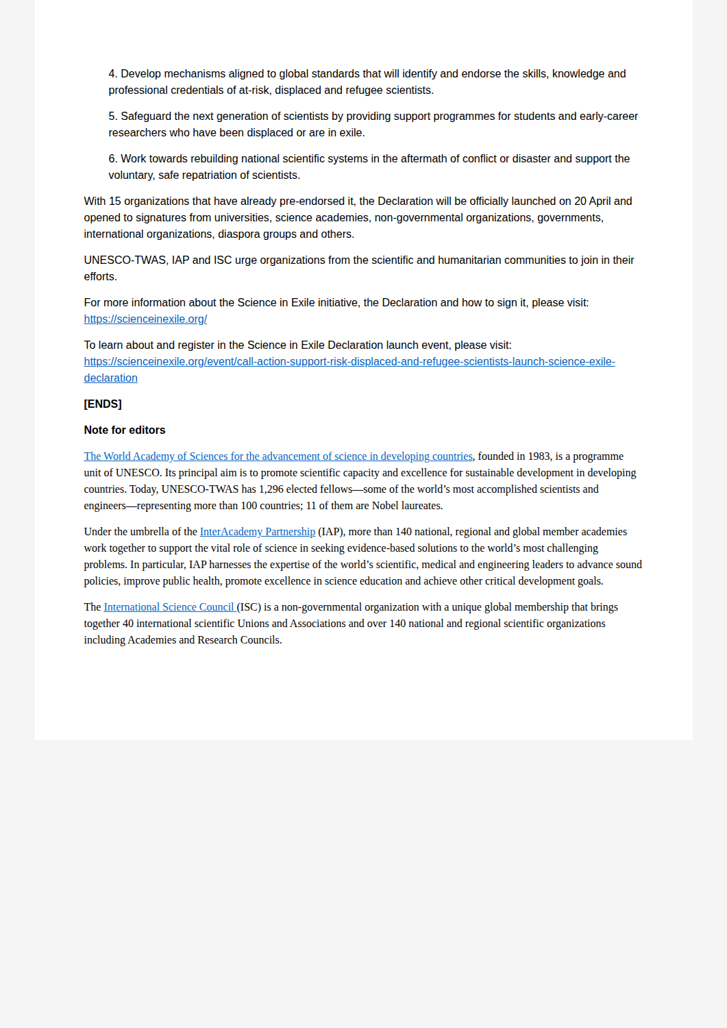4. Develop mechanisms aligned to global standards that will identify and endorse the skills, knowledge and professional credentials of at-risk, displaced and refugee scientists.
5. Safeguard the next generation of scientists by providing support programmes for students and early-career researchers who have been displaced or are in exile.
6. Work towards rebuilding national scientific systems in the aftermath of conflict or disaster and support the voluntary, safe repatriation of scientists.
With 15 organizations that have already pre-endorsed it, the Declaration will be officially launched on 20 April and opened to signatures from universities, science academies, non-governmental organizations, governments, international organizations, diaspora groups and others.
UNESCO-TWAS, IAP and ISC urge organizations from the scientific and humanitarian communities to join in their efforts.
For more information about the Science in Exile initiative, the Declaration and how to sign it, please visit: https://scienceinexile.org/
To learn about and register in the Science in Exile Declaration launch event, please visit: https://scienceinexile.org/event/call-action-support-risk-displaced-and-refugee-scientists-launch-science-exile-declaration
[ENDS]
Note for editors
The World Academy of Sciences for the advancement of science in developing countries, founded in 1983, is a programme unit of UNESCO. Its principal aim is to promote scientific capacity and excellence for sustainable development in developing countries. Today, UNESCO-TWAS has 1,296 elected fellows—some of the world’s most accomplished scientists and engineers—representing more than 100 countries; 11 of them are Nobel laureates.
Under the umbrella of the InterAcademy Partnership (IAP), more than 140 national, regional and global member academies work together to support the vital role of science in seeking evidence-based solutions to the world’s most challenging problems. In particular, IAP harnesses the expertise of the world’s scientific, medical and engineering leaders to advance sound policies, improve public health, promote excellence in science education and achieve other critical development goals.
The International Science Council (ISC) is a non-governmental organization with a unique global membership that brings together 40 international scientific Unions and Associations and over 140 national and regional scientific organizations including Academies and Research Councils.